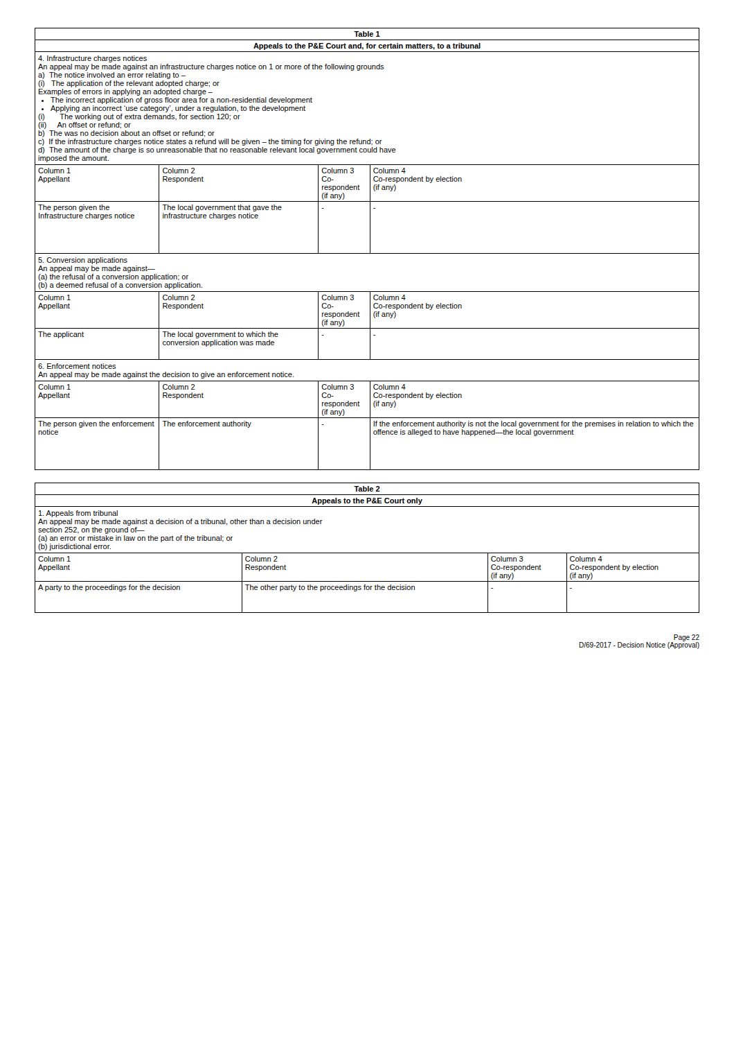| Table 1 |
| Appeals to the P&E Court and, for certain matters, to a tribunal |
| 4. Infrastructure charges notices An appeal may be made against an infrastructure charges notice on 1 or more of the following grounds a) The notice involved an error relating to – (i) The application of the relevant adopted charge; or Examples of errors in applying an adopted charge – The incorrect application of gross floor area for a non-residential development Applying an incorrect ‘use category’, under a regulation, to the development (i) The working out of extra demands, for section 120; or (ii) An offset or refund; or b) The was no decision about an offset or refund; or c) If the infrastructure charges notice states a refund will be given – the timing for giving the refund; or d) The amount of the charge is so unreasonable that no reasonable relevant local government could have imposed the amount. |
| Column 1 Appellant | Column 2 Respondent | Column 3 Co-respondent (if any) | Column 4 Co-respondent by election (if any) |
| The person given the Infrastructure charges notice | The local government that gave the infrastructure charges notice | - | - |
| 5. Conversion applications An appeal may be made against— (a) the refusal of a conversion application; or (b) a deemed refusal of a conversion application. |
| Column 1 Appellant | Column 2 Respondent | Column 3 Co-respondent (if any) | Column 4 Co-respondent by election (if any) |
| The applicant | The local government to which the conversion application was made | - | - |
| 6. Enforcement notices An appeal may be made against the decision to give an enforcement notice. |
| Column 1 Appellant | Column 2 Respondent | Column 3 Co-respondent (if any) | Column 4 Co-respondent by election (if any) |
| The person given the enforcement notice | The enforcement authority | - | If the enforcement authority is not the local government for the premises in relation to which the offence is alleged to have happened—the local government |
| Table 2 |
| Appeals to the P&E Court only |
| 1. Appeals from tribunal An appeal may be made against a decision of a tribunal, other than a decision under section 252, on the ground of— (a) an error or mistake in law on the part of the tribunal; or (b) jurisdictional error. |
| Column 1 Appellant | Column 2 Respondent | Column 3 Co-respondent (if any) | Column 4 Co-respondent by election (if any) |
| A party to the proceedings for the decision | The other party to the proceedings for the decision | - | - |
Page 22
D/69-2017 - Decision Notice (Approval)